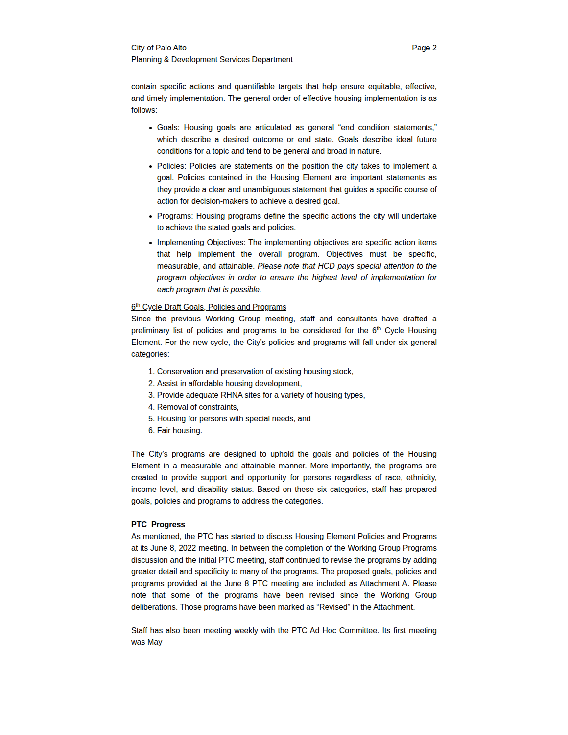City of Palo Alto
Planning & Development Services Department
Page 2
contain specific actions and quantifiable targets that help ensure equitable, effective, and timely implementation. The general order of effective housing implementation is as follows:
Goals: Housing goals are articulated as general “end condition statements,” which describe a desired outcome or end state. Goals describe ideal future conditions for a topic and tend to be general and broad in nature.
Policies: Policies are statements on the position the city takes to implement a goal. Policies contained in the Housing Element are important statements as they provide a clear and unambiguous statement that guides a specific course of action for decision-makers to achieve a desired goal.
Programs: Housing programs define the specific actions the city will undertake to achieve the stated goals and policies.
Implementing Objectives: The implementing objectives are specific action items that help implement the overall program. Objectives must be specific, measurable, and attainable. Please note that HCD pays special attention to the program objectives in order to ensure the highest level of implementation for each program that is possible.
6th Cycle Draft Goals, Policies and Programs
Since the previous Working Group meeting, staff and consultants have drafted a preliminary list of policies and programs to be considered for the 6th Cycle Housing Element. For the new cycle, the City’s policies and programs will fall under six general categories:
Conservation and preservation of existing housing stock,
Assist in affordable housing development,
Provide adequate RHNA sites for a variety of housing types,
Removal of constraints,
Housing for persons with special needs, and
Fair housing.
The City’s programs are designed to uphold the goals and policies of the Housing Element in a measurable and attainable manner. More importantly, the programs are created to provide support and opportunity for persons regardless of race, ethnicity, income level, and disability status. Based on these six categories, staff has prepared goals, policies and programs to address the categories.
PTC Progress
As mentioned, the PTC has started to discuss Housing Element Policies and Programs at its June 8, 2022 meeting. In between the completion of the Working Group Programs discussion and the initial PTC meeting, staff continued to revise the programs by adding greater detail and specificity to many of the programs. The proposed goals, policies and programs provided at the June 8 PTC meeting are included as Attachment A. Please note that some of the programs have been revised since the Working Group deliberations. Those programs have been marked as “Revised” in the Attachment.
Staff has also been meeting weekly with the PTC Ad Hoc Committee. Its first meeting was May